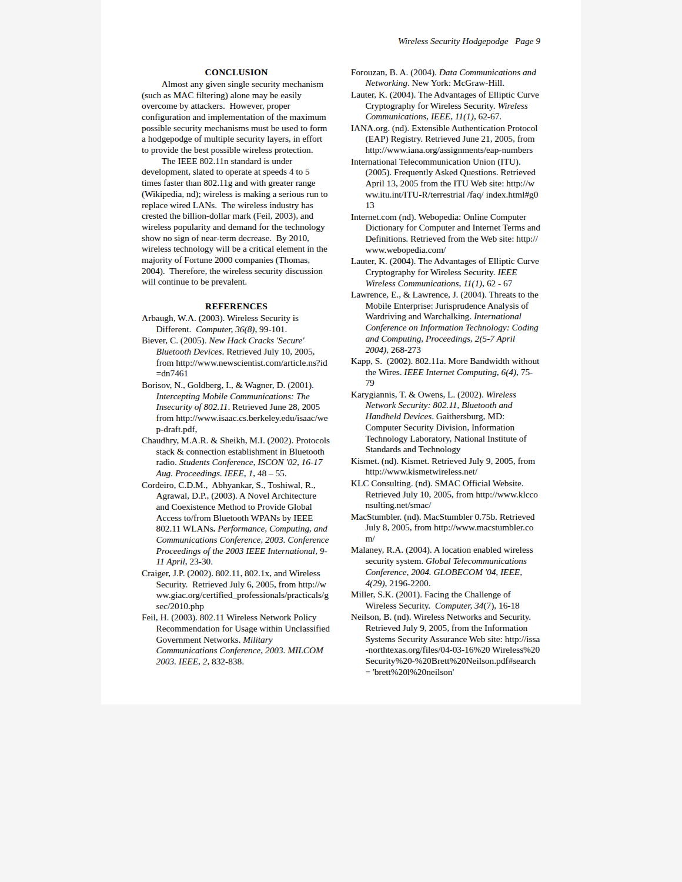Wireless Security Hodgepodge Page 9
CONCLUSION
Almost any given single security mechanism (such as MAC filtering) alone may be easily overcome by attackers. However, proper configuration and implementation of the maximum possible security mechanisms must be used to form a hodgepodge of multiple security layers, in effort to provide the best possible wireless protection.
The IEEE 802.11n standard is under development, slated to operate at speeds 4 to 5 times faster than 802.11g and with greater range (Wikipedia, nd); wireless is making a serious run to replace wired LANs. The wireless industry has crested the billion-dollar mark (Feil, 2003), and wireless popularity and demand for the technology show no sign of near-term decrease. By 2010, wireless technology will be a critical element in the majority of Fortune 2000 companies (Thomas, 2004). Therefore, the wireless security discussion will continue to be prevalent.
REFERENCES
Arbaugh, W.A. (2003). Wireless Security is Different. Computer, 36(8), 99-101.
Biever, C. (2005). New Hack Cracks 'Secure' Bluetooth Devices. Retrieved July 10, 2005, from http://www.newscientist.com/article.ns?id=dn7461
Borisov, N., Goldberg, I., & Wagner, D. (2001). Intercepting Mobile Communications: The Insecurity of 802.11. Retrieved June 28, 2005 from http://www.isaac.cs.berkeley.edu/isaac/wep-draft.pdf,
Chaudhry, M.A.R. & Sheikh, M.I. (2002). Protocols stack & connection establishment in Bluetooth radio. Students Conference, ISCON '02, 16-17 Aug. Proceedings. IEEE, 1, 48 – 55.
Cordeiro, C.D.M., Abhyankar, S., Toshiwal, R., Agrawal, D.P., (2003). A Novel Architecture and Coexistence Method to Provide Global Access to/from Bluetooth WPANs by IEEE 802.11 WLANs. Performance, Computing, and Communications Conference, 2003. Conference Proceedings of the 2003 IEEE International, 9-11 April, 23-30.
Craiger, J.P. (2002). 802.11, 802.1x, and Wireless Security. Retrieved July 6, 2005, from http://www.giac.org/certified_professionals/practicals/gsec/2010.php
Feil, H. (2003). 802.11 Wireless Network Policy Recommendation for Usage within Unclassified Government Networks. Military Communications Conference, 2003. MILCOM 2003. IEEE, 2, 832-838.
Forouzan, B. A. (2004). Data Communications and Networking. New York: McGraw-Hill.
Lauter, K. (2004). The Advantages of Elliptic Curve Cryptography for Wireless Security. Wireless Communications, IEEE, 11(1), 62-67.
IANA.org. (nd). Extensible Authentication Protocol (EAP) Registry. Retrieved June 21, 2005, from http://www.iana.org/assignments/eap-numbers
International Telecommunication Union (ITU). (2005). Frequently Asked Questions. Retrieved April 13, 2005 from the ITU Web site: http://www.itu.int/ITU-R/terrestrial /faq/ index.html#g013
Internet.com (nd). Webopedia: Online Computer Dictionary for Computer and Internet Terms and Definitions. Retrieved from the Web site: http://www.webopedia.com/
Lauter, K. (2004). The Advantages of Elliptic Curve Cryptography for Wireless Security. IEEE Wireless Communications, 11(1), 62 - 67
Lawrence, E., & Lawrence, J. (2004). Threats to the Mobile Enterprise: Jurisprudence Analysis of Wardriving and Warchalking. International Conference on Information Technology: Coding and Computing, Proceedings, 2(5-7 April 2004), 268-273
Kapp, S. (2002). 802.11a. More Bandwidth without the Wires. IEEE Internet Computing, 6(4), 75- 79
Karygiannis, T. & Owens, L. (2002). Wireless Network Security: 802.11, Bluetooth and Handheld Devices. Gaithersburg, MD: Computer Security Division, Information Technology Laboratory, National Institute of Standards and Technology
Kismet. (nd). Kismet. Retrieved July 9, 2005, from http://www.kismetwireless.net/
KLC Consulting. (nd). SMAC Official Website. Retrieved July 10, 2005, from http://www.klcconsulting.net/smac/
MacStumbler. (nd). MacStumbler 0.75b. Retrieved July 8, 2005, from http://www.macstumbler.com/
Malaney, R.A. (2004). A location enabled wireless security system. Global Telecommunications Conference, 2004. GLOBECOM '04, IEEE, 4(29), 2196-2200.
Miller, S.K. (2001). Facing the Challenge of Wireless Security. Computer, 34(7), 16-18
Neilson, B. (nd). Wireless Networks and Security. Retrieved July 9, 2005, from the Information Systems Security Assurance Web site: http://issa-northtexas.org/files/04-03-16%20 Wireless%20Security%20-%20Brett%20Neilson.pdf#search= 'brett%20l%20neilson'